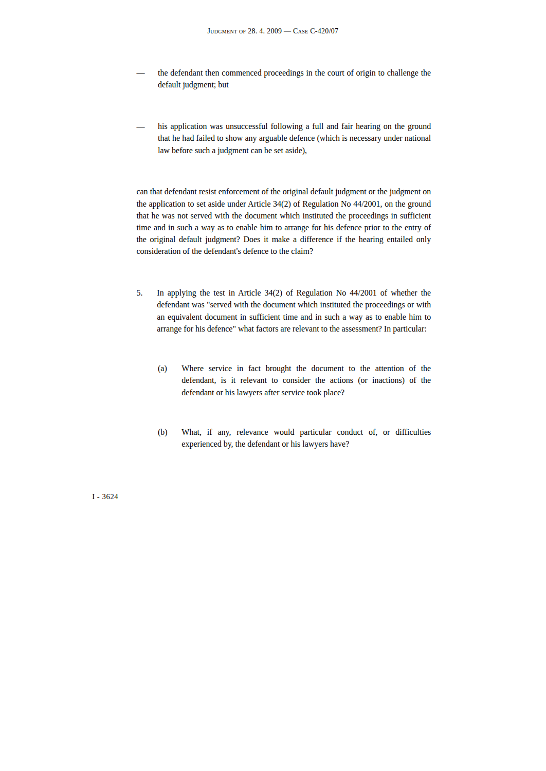Judgment of 28. 4. 2009 — Case C-420/07
—
the defendant then commenced proceedings in the court of origin to challenge the default judgment; but
—
his application was unsuccessful following a full and fair hearing on the ground that he had failed to show any arguable defence (which is necessary under national law before such a judgment can be set aside),
can that defendant resist enforcement of the original default judgment or the judgment on the application to set aside under Article 34(2) of Regulation No 44/2001, on the ground that he was not served with the document which instituted the proceedings in sufficient time and in such a way as to enable him to arrange for his defence prior to the entry of the original default judgment? Does it make a difference if the hearing entailed only consideration of the defendant's defence to the claim?
5.
In applying the test in Article 34(2) of Regulation No 44/2001 of whether the defendant was "served with the document which instituted the proceedings or with an equivalent document in sufficient time and in such a way as to enable him to arrange for his defence" what factors are relevant to the assessment? In particular:
(a)
Where service in fact brought the document to the attention of the defendant, is it relevant to consider the actions (or inactions) of the defendant or his lawyers after service took place?
(b)
What, if any, relevance would particular conduct of, or difficulties experienced by, the defendant or his lawyers have?
I - 3624